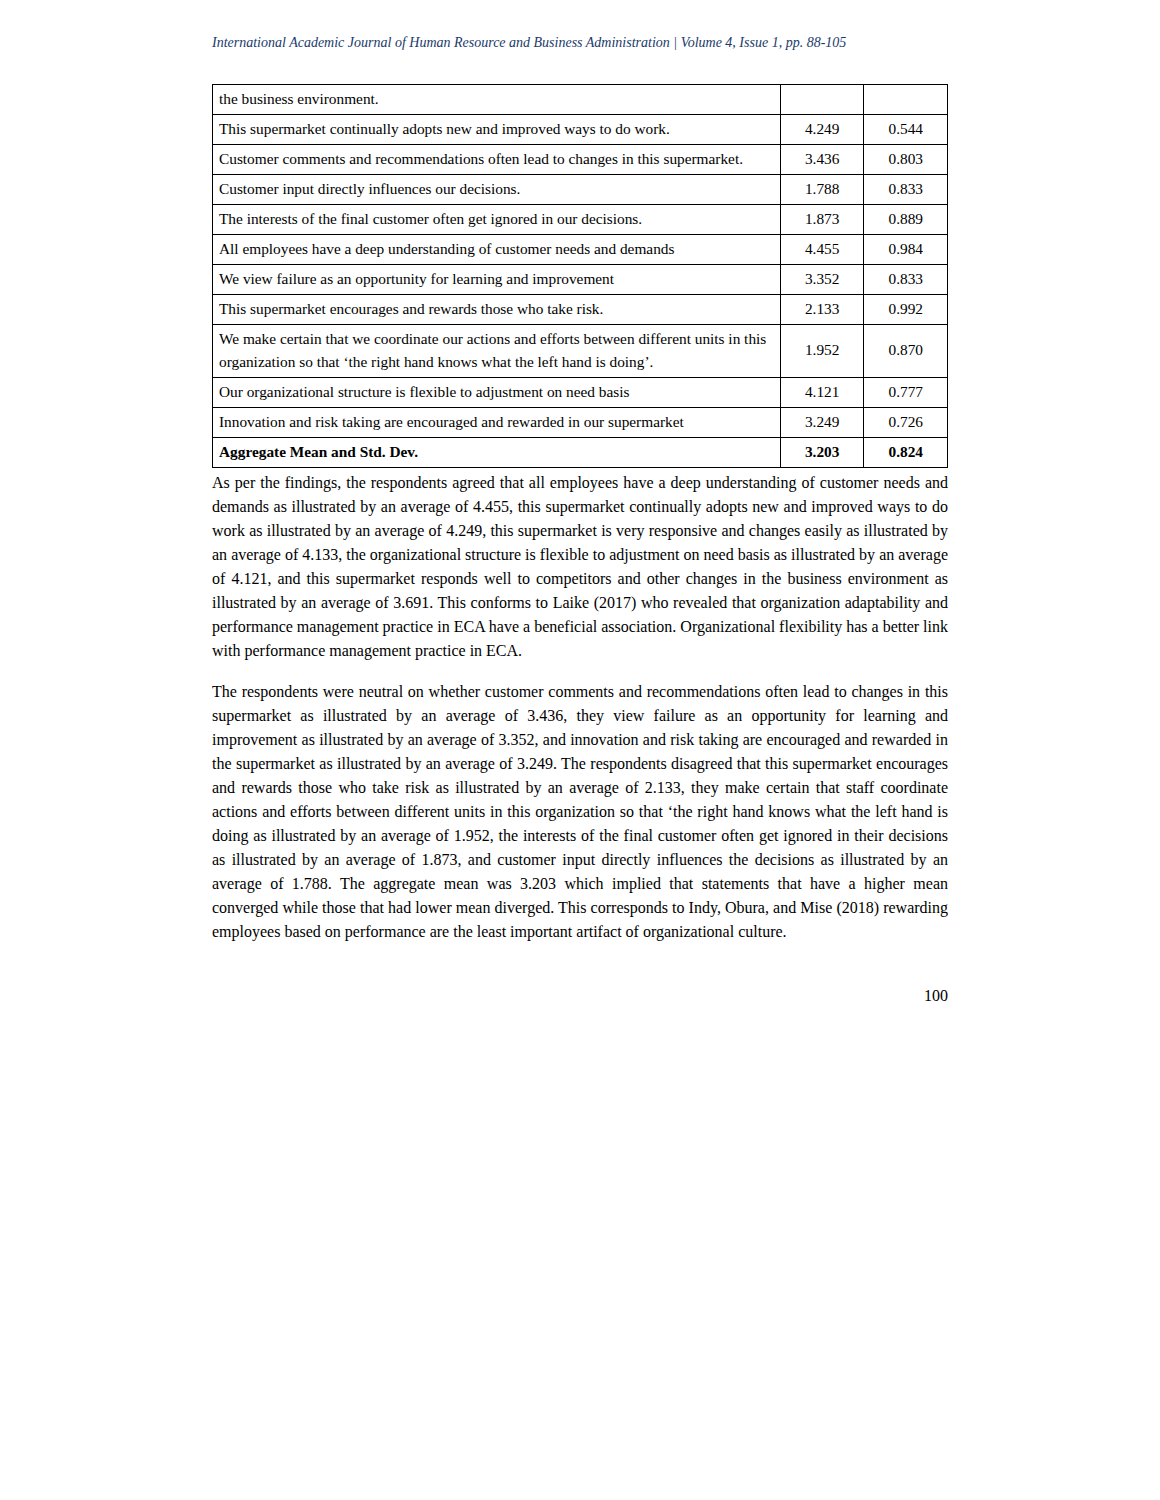International Academic Journal of Human Resource and Business Administration | Volume 4, Issue 1, pp. 88-105
| the business environment. | | |
| This supermarket continually adopts new and improved ways to do work. | 4.249 | 0.544 |
| Customer comments and recommendations often lead to changes in this supermarket. | 3.436 | 0.803 |
| Customer input directly influences our decisions. | 1.788 | 0.833 |
| The interests of the final customer often get ignored in our decisions. | 1.873 | 0.889 |
| All employees have a deep understanding of customer needs and demands | 4.455 | 0.984 |
| We view failure as an opportunity for learning and improvement | 3.352 | 0.833 |
| This supermarket encourages and rewards those who take risk. | 2.133 | 0.992 |
| We make certain that we coordinate our actions and efforts between different units in this organization so that ‘the right hand knows what the left hand is doing’. | 1.952 | 0.870 |
| Our organizational structure is flexible to adjustment on need basis | 4.121 | 0.777 |
| Innovation and risk taking are encouraged and rewarded in our supermarket | 3.249 | 0.726 |
| Aggregate Mean and Std. Dev. | 3.203 | 0.824 |
As per the findings, the respondents agreed that all employees have a deep understanding of customer needs and demands as illustrated by an average of 4.455, this supermarket continually adopts new and improved ways to do work as illustrated by an average of 4.249, this supermarket is very responsive and changes easily as illustrated by an average of 4.133, the organizational structure is flexible to adjustment on need basis as illustrated by an average of 4.121, and this supermarket responds well to competitors and other changes in the business environment as illustrated by an average of 3.691. This conforms to Laike (2017) who revealed that organization adaptability and performance management practice in ECA have a beneficial association. Organizational flexibility has a better link with performance management practice in ECA.
The respondents were neutral on whether customer comments and recommendations often lead to changes in this supermarket as illustrated by an average of 3.436, they view failure as an opportunity for learning and improvement as illustrated by an average of 3.352, and innovation and risk taking are encouraged and rewarded in the supermarket as illustrated by an average of 3.249. The respondents disagreed that this supermarket encourages and rewards those who take risk as illustrated by an average of 2.133, they make certain that staff coordinate actions and efforts between different units in this organization so that ‘the right hand knows what the left hand is doing as illustrated by an average of 1.952, the interests of the final customer often get ignored in their decisions as illustrated by an average of 1.873, and customer input directly influences the decisions as illustrated by an average of 1.788. The aggregate mean was 3.203 which implied that statements that have a higher mean converged while those that had lower mean diverged. This corresponds to Indy, Obura, and Mise (2018) rewarding employees based on performance are the least important artifact of organizational culture.
100